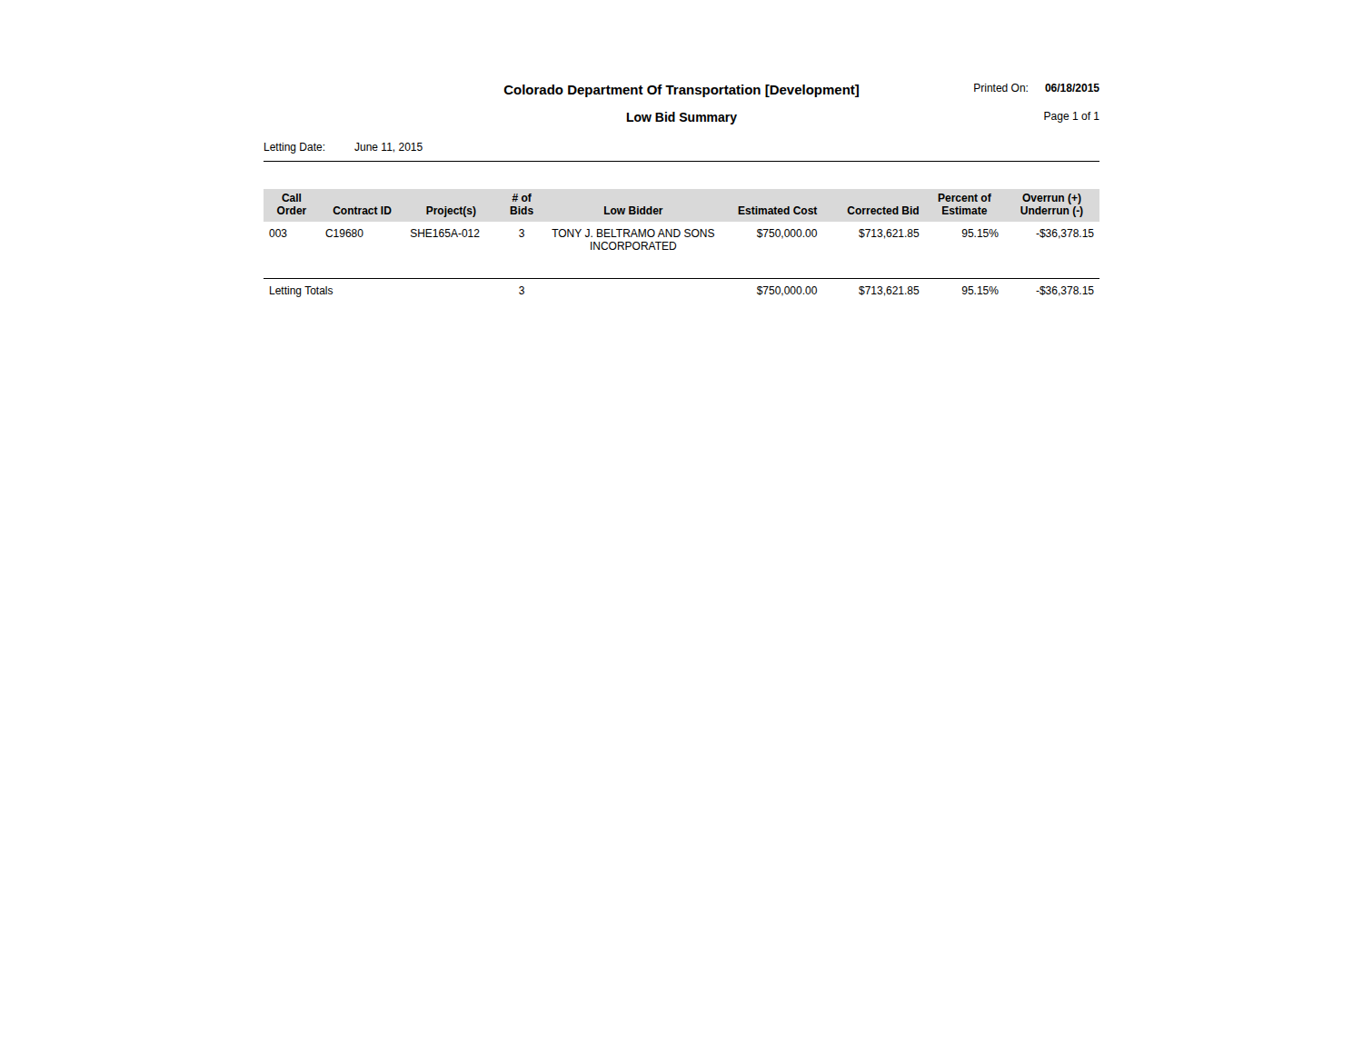Colorado Department Of Transportation [Development]
Printed On: 06/18/2015
Low Bid Summary
Page 1 of 1
Letting Date: June 11, 2015
| Call Order | Contract ID | Project(s) | # of Bids | Low Bidder | Estimated Cost | Corrected Bid | Percent of Estimate | Overrun (+) Underrun (-) |
| --- | --- | --- | --- | --- | --- | --- | --- | --- |
| 003 | C19680 | SHE165A-012 | 3 | TONY J. BELTRAMO AND SONS INCORPORATED | $750,000.00 | $713,621.85 | 95.15% | -$36,378.15 |
| Letting Totals | 3 | | $750,000.00 | $713,621.85 | 95.15% | -$36,378.15 |